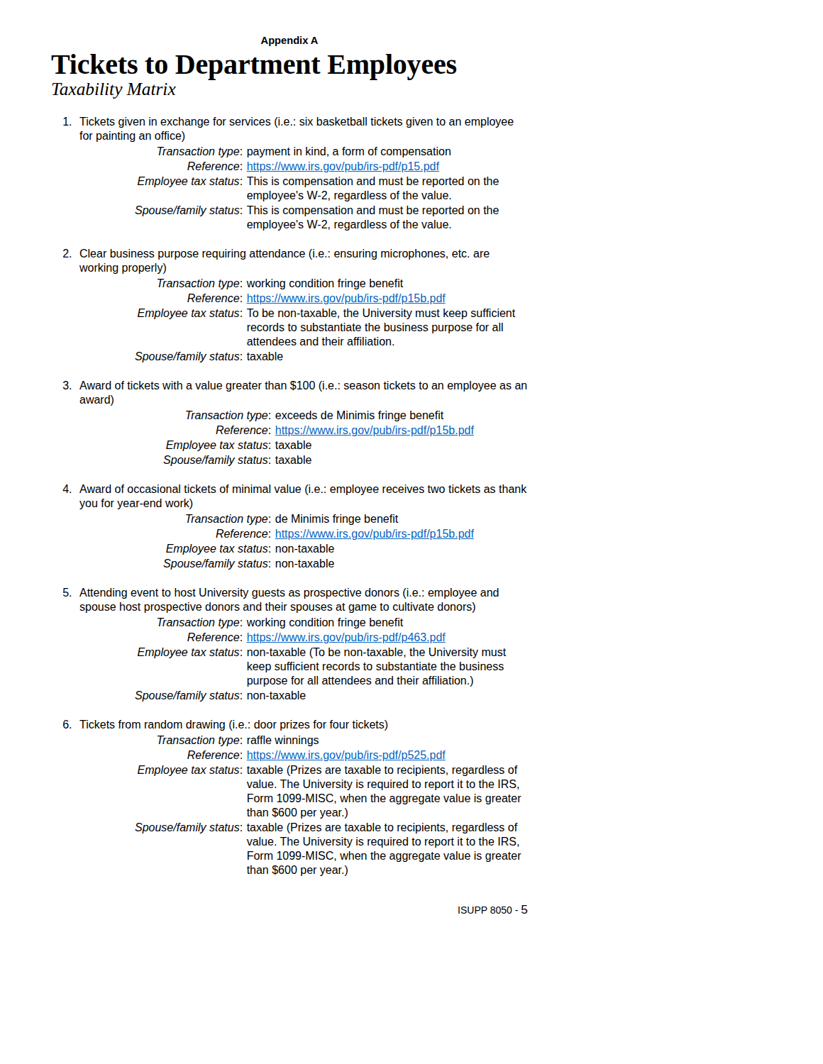Appendix A
Tickets to Department Employees
Taxability Matrix
Tickets given in exchange for services (i.e.: six basketball tickets given to an employee for painting an office)
| Transaction type | : | payment in kind, a form of compensation |
| Reference | : | https://www.irs.gov/pub/irs-pdf/p15.pdf |
| Employee tax status | : | This is compensation and must be reported on the employee's W-2, regardless of the value. |
| Spouse/family status | : | This is compensation and must be reported on the employee's W-2, regardless of the value. |
Clear business purpose requiring attendance (i.e.: ensuring microphones, etc. are working properly)
| Transaction type | : | working condition fringe benefit |
| Reference | : | https://www.irs.gov/pub/irs-pdf/p15b.pdf |
| Employee tax status | : | To be non-taxable, the University must keep sufficient records to substantiate the business purpose for all attendees and their affiliation. |
| Spouse/family status | : | taxable |
Award of tickets with a value greater than $100 (i.e.: season tickets to an employee as an award)
| Transaction type | : | exceeds de Minimis fringe benefit |
| Reference | : | https://www.irs.gov/pub/irs-pdf/p15b.pdf |
| Employee tax status | : | taxable |
| Spouse/family status | : | taxable |
Award of occasional tickets of minimal value (i.e.: employee receives two tickets as thank you for year-end work)
| Transaction type | : | de Minimis fringe benefit |
| Reference | : | https://www.irs.gov/pub/irs-pdf/p15b.pdf |
| Employee tax status | : | non-taxable |
| Spouse/family status | : | non-taxable |
Attending event to host University guests as prospective donors (i.e.: employee and spouse host prospective donors and their spouses at game to cultivate donors)
| Transaction type | : | working condition fringe benefit |
| Reference | : | https://www.irs.gov/pub/irs-pdf/p463.pdf |
| Employee tax status | : | non-taxable (To be non-taxable, the University must keep sufficient records to substantiate the business purpose for all attendees and their affiliation.) |
| Spouse/family status | : | non-taxable |
Tickets from random drawing (i.e.: door prizes for four tickets)
| Transaction type | : | raffle winnings |
| Reference | : | https://www.irs.gov/pub/irs-pdf/p525.pdf |
| Employee tax status | : | taxable (Prizes are taxable to recipients, regardless of value. The University is required to report it to the IRS, Form 1099-MISC, when the aggregate value is greater than $600 per year.) |
| Spouse/family status | : | taxable (Prizes are taxable to recipients, regardless of value. The University is required to report it to the IRS, Form 1099-MISC, when the aggregate value is greater than $600 per year.) |
ISUPP 8050 - 5